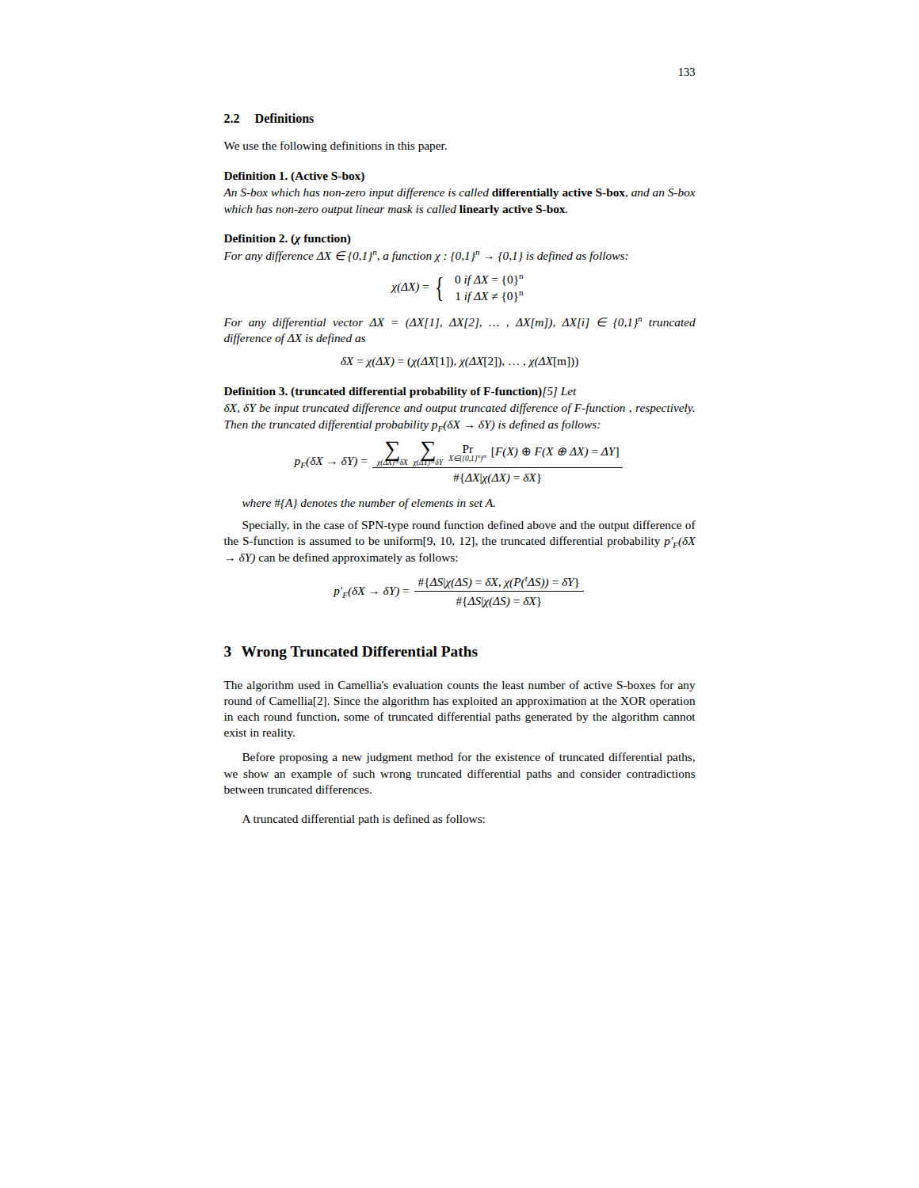133
2.2 Definitions
We use the following definitions in this paper.
Definition 1. (Active S-box)
An S-box which has non-zero input difference is called differentially active S-box, and an S-box which has non-zero output linear mask is called linearly active S-box.
Definition 2. (χ function)
For any difference ΔX ∈ {0,1}n, a function χ : {0,1}n → {0,1} is defined as follows:
χ(ΔX) = {
| 0 if ΔX = {0} n |
| 1 if ΔX ≠ {0} n |
For any differential vector ΔX = (ΔX[1], ΔX[2], … , ΔX[m]), ΔX[i] ∈ {0,1}n truncated difference of ΔX is defined as
δX = χ(ΔX) = (χ(ΔX[1]), χ(ΔX[2]), … , χ(ΔX[m]))
Definition 3. (truncated differential probability of F-function)[5] Let
δX, δY be input truncated difference and output truncated difference of F-function , respectively. Then the truncated differential probability pF(δX → δY) is defined as follows:
pF(δX → δY) = ∑χ(ΔX)=δX ∑χ(ΔY)=δY Pr X∈({0,1}n)m [F(X) ⊕ F(X ⊕ ΔX) = ΔY] #{ΔX|χ(ΔX) = δX}
where #{A} denotes the number of elements in set A.
Specially, in the case of SPN-type round function defined above and the output difference of the S-function is assumed to be uniform[9, 10, 12], the truncated differential probability p′F(δX → δY) can be defined approximately as follows:
p′F(δX → δY) = #{ΔS|χ(ΔS) = δX, χ(P(tΔS)) = δY} #{ΔS|χ(ΔS) = δX}
3 Wrong Truncated Differential Paths
The algorithm used in Camellia's evaluation counts the least number of active S-boxes for any round of Camellia[2]. Since the algorithm has exploited an approximation at the XOR operation in each round function, some of truncated differential paths generated by the algorithm cannot exist in reality.
Before proposing a new judgment method for the existence of truncated differential paths, we show an example of such wrong truncated differential paths and consider contradictions between truncated differences.
A truncated differential path is defined as follows: